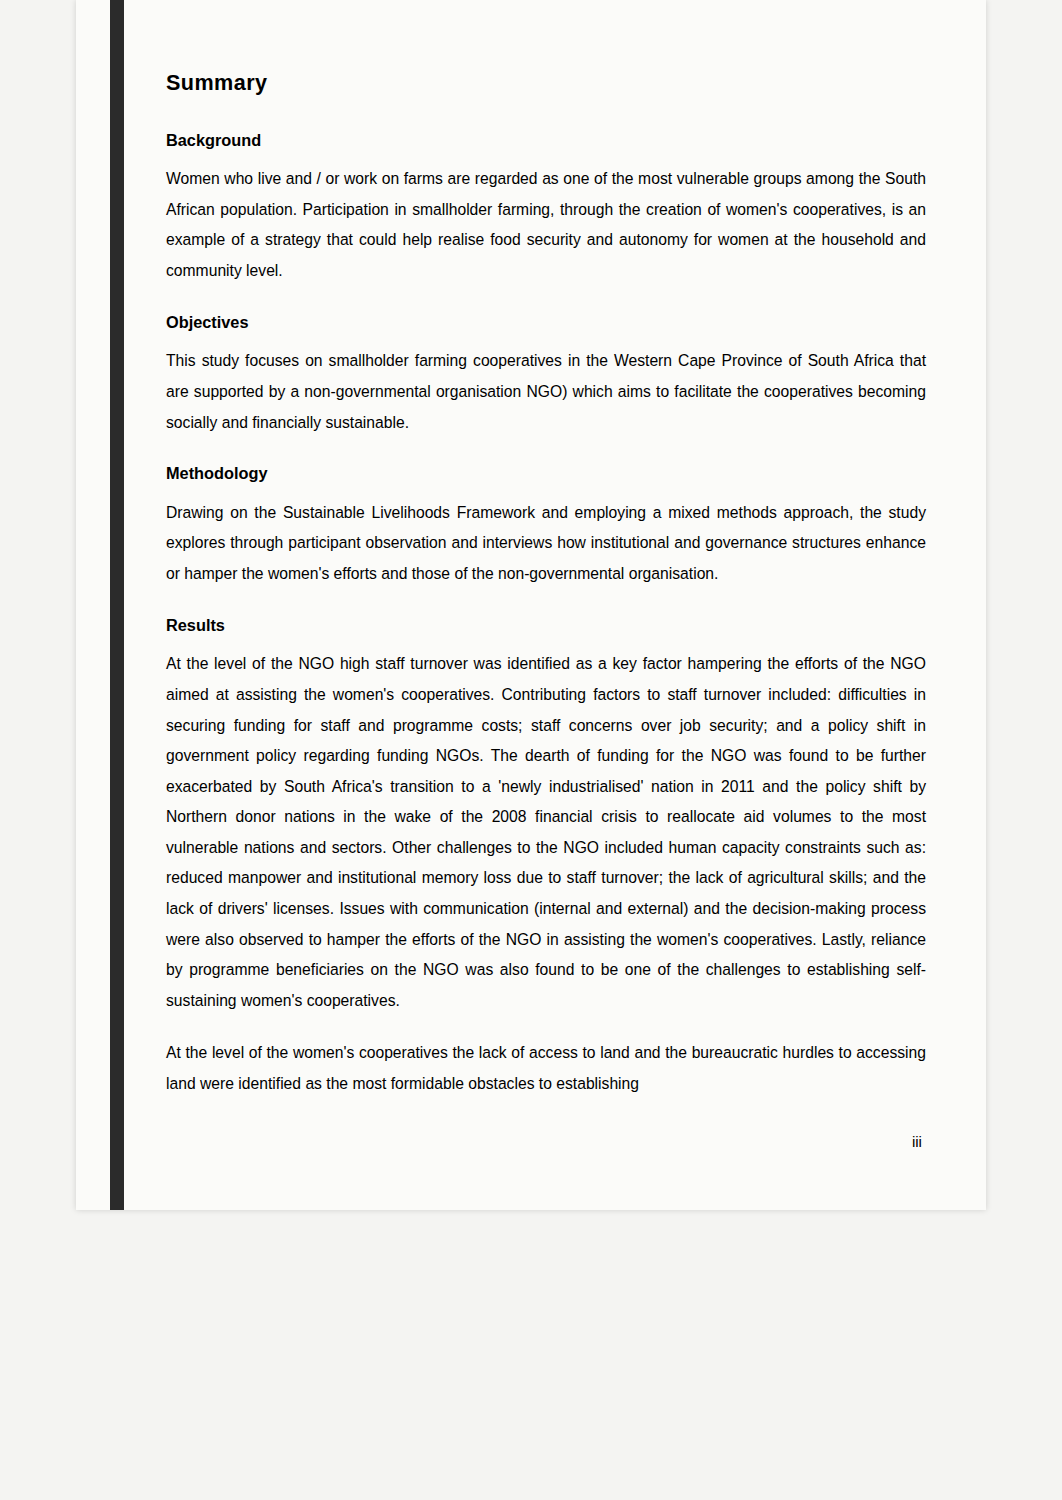Summary
Background
Women who live and / or work on farms are regarded as one of the most vulnerable groups among the South African population. Participation in smallholder farming, through the creation of women's cooperatives, is an example of a strategy that could help realise food security and autonomy for women at the household and community level.
Objectives
This study focuses on smallholder farming cooperatives in the Western Cape Province of South Africa that are supported by a non-governmental organisation NGO) which aims to facilitate the cooperatives becoming socially and financially sustainable.
Methodology
Drawing on the Sustainable Livelihoods Framework and employing a mixed methods approach, the study explores through participant observation and interviews how institutional and governance structures enhance or hamper the women's efforts and those of the non-governmental organisation.
Results
At the level of the NGO high staff turnover was identified as a key factor hampering the efforts of the NGO aimed at assisting the women's cooperatives. Contributing factors to staff turnover included: difficulties in securing funding for staff and programme costs; staff concerns over job security; and a policy shift in government policy regarding funding NGOs. The dearth of funding for the NGO was found to be further exacerbated by South Africa's transition to a 'newly industrialised' nation in 2011 and the policy shift by Northern donor nations in the wake of the 2008 financial crisis to reallocate aid volumes to the most vulnerable nations and sectors. Other challenges to the NGO included human capacity constraints such as: reduced manpower and institutional memory loss due to staff turnover; the lack of agricultural skills; and the lack of drivers' licenses. Issues with communication (internal and external) and the decision-making process were also observed to hamper the efforts of the NGO in assisting the women's cooperatives. Lastly, reliance by programme beneficiaries on the NGO was also found to be one of the challenges to establishing self-sustaining women's cooperatives.
At the level of the women's cooperatives the lack of access to land and the bureaucratic hurdles to accessing land were identified as the most formidable obstacles to establishing
iii